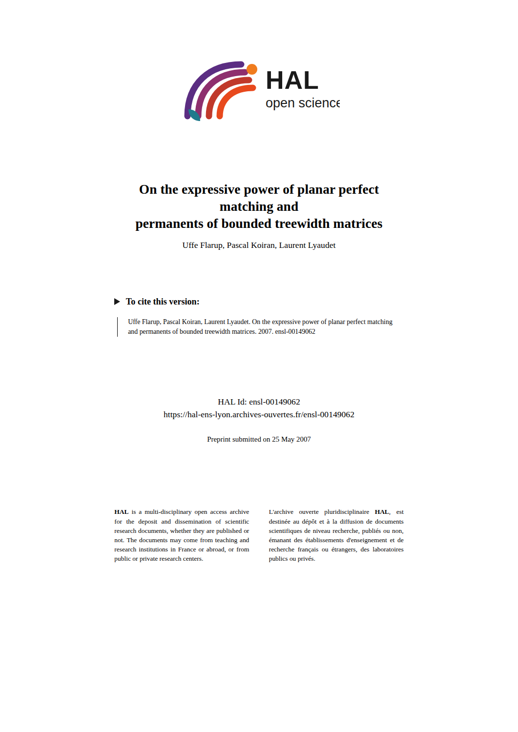HAL open science
On the expressive power of planar perfect matching and
permanents of bounded treewidth matrices
Uffe Flarup, Pascal Koiran, Laurent Lyaudet
To cite this version:
Uffe Flarup, Pascal Koiran, Laurent Lyaudet. On the expressive power of planar perfect matching and permanents of bounded treewidth matrices. 2007. ensl-00149062
HAL Id: ensl-00149062
https://hal-ens-lyon.archives-ouvertes.fr/ensl-00149062
Preprint submitted on 25 May 2007
HAL is a multi-disciplinary open access archive for the deposit and dissemination of scientific research documents, whether they are published or not. The documents may come from teaching and research institutions in France or abroad, or from public or private research centers.
L'archive ouverte pluridisciplinaire HAL, est destinée au dépôt et à la diffusion de documents scientifiques de niveau recherche, publiés ou non, émanant des établissements d'enseignement et de recherche français ou étrangers, des laboratoires publics ou privés.